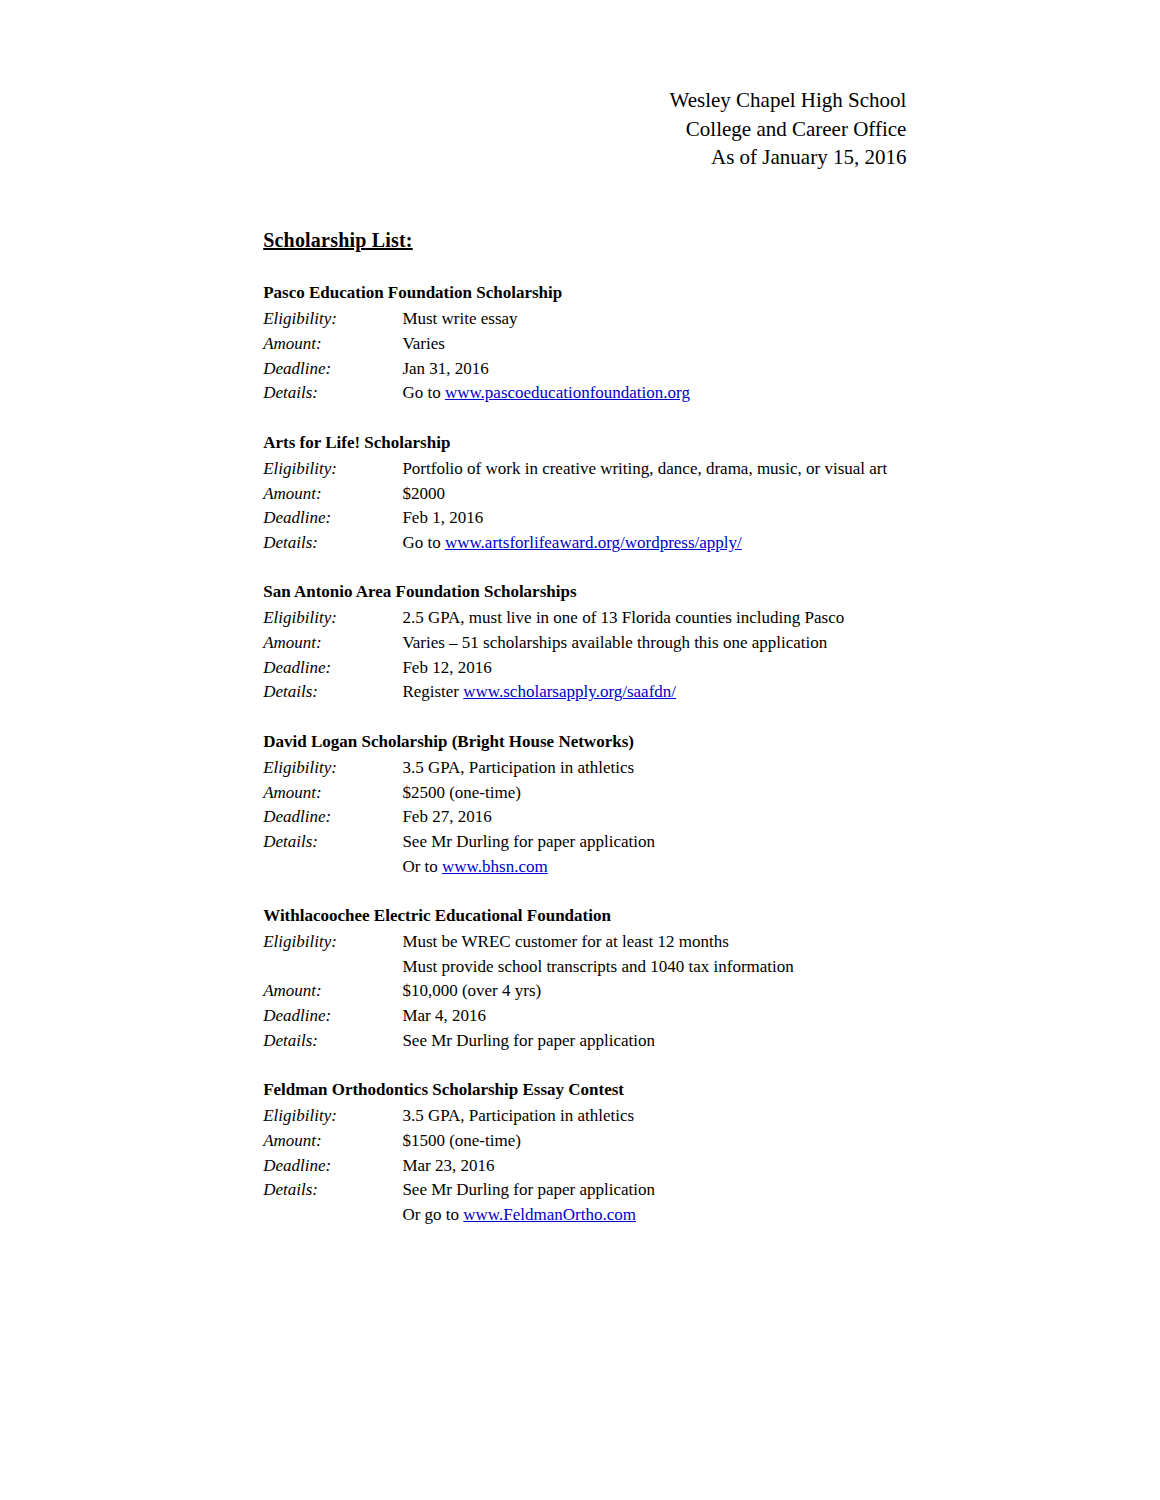Wesley Chapel High School
College and Career Office
As of January 15, 2016
Scholarship List:
Pasco Education Foundation Scholarship
| Eligibility: | Must write essay |
| Amount: | Varies |
| Deadline: | Jan 31, 2016 |
| Details: | Go to www.pascoeducationfoundation.org |
Arts for Life! Scholarship
| Eligibility: | Portfolio of work in creative writing, dance, drama, music, or visual art |
| Amount: | $2000 |
| Deadline: | Feb 1, 2016 |
| Details: | Go to www.artsforlifeaward.org/wordpress/apply/ |
San Antonio Area Foundation Scholarships
| Eligibility: | 2.5 GPA, must live in one of 13 Florida counties including Pasco |
| Amount: | Varies – 51 scholarships available through this one application |
| Deadline: | Feb 12, 2016 |
| Details: | Register www.scholarsapply.org/saafdn/ |
David Logan Scholarship (Bright House Networks)
| Eligibility: | 3.5 GPA, Participation in athletics |
| Amount: | $2500 (one-time) |
| Deadline: | Feb 27, 2016 |
| Details: | See Mr Durling for paper application Or to www.bhsn.com |
Withlacoochee Electric Educational Foundation
| Eligibility: | Must be WREC customer for at least 12 months Must provide school transcripts and 1040 tax information |
| Amount: | $10,000 (over 4 yrs) |
| Deadline: | Mar 4, 2016 |
| Details: | See Mr Durling for paper application |
Feldman Orthodontics Scholarship Essay Contest
| Eligibility: | 3.5 GPA, Participation in athletics |
| Amount: | $1500 (one-time) |
| Deadline: | Mar 23, 2016 |
| Details: | See Mr Durling for paper application Or go to www.FeldmanOrtho.com |